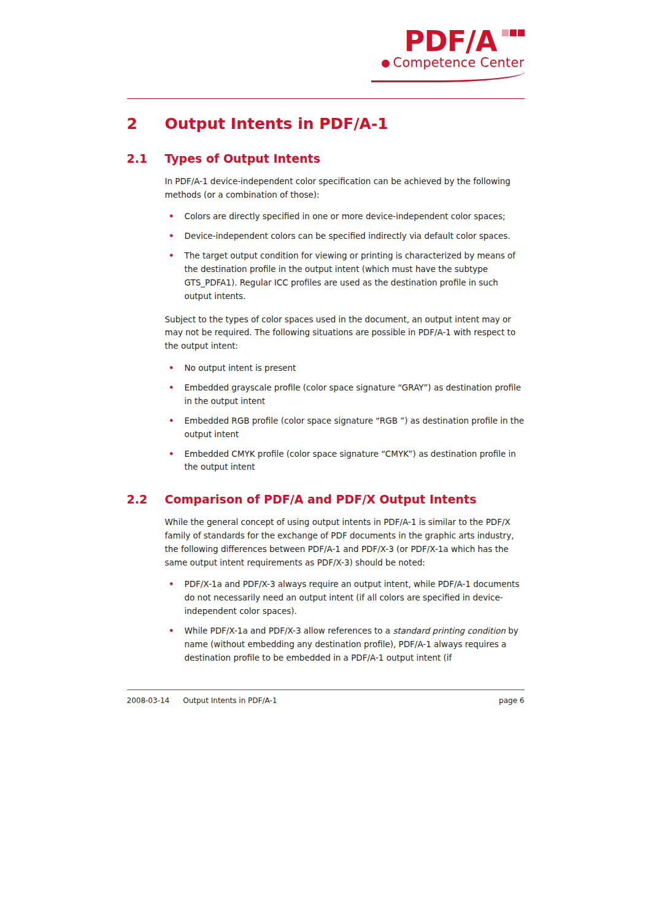PDF/A Competence Center
2 Output Intents in PDF/A-1
2.1 Types of Output Intents
In PDF/A-1 device-independent color specification can be achieved by the following methods (or a combination of those):
Colors are directly specified in one or more device-independent color spaces;
Device-independent colors can be specified indirectly via default color spaces.
The target output condition for viewing or printing is characterized by means of the destination profile in the output intent (which must have the subtype GTS_PDFA1). Regular ICC profiles are used as the destination profile in such output intents.
Subject to the types of color spaces used in the document, an output intent may or may not be required. The following situations are possible in PDF/A-1 with respect to the output intent:
No output intent is present
Embedded grayscale profile (color space signature “GRAY”) as destination profile in the output intent
Embedded RGB profile (color space signature “RGB ”) as destination profile in the output intent
Embedded CMYK profile (color space signature “CMYK”) as destination profile in the output intent
2.2 Comparison of PDF/A and PDF/X Output Intents
While the general concept of using output intents in PDF/A-1 is similar to the PDF/X family of standards for the exchange of PDF documents in the graphic arts industry, the following differences between PDF/A-1 and PDF/X-3 (or PDF/X-1a which has the same output intent requirements as PDF/X-3) should be noted:
PDF/X-1a and PDF/X-3 always require an output intent, while PDF/A-1 documents do not necessarily need an output intent (if all colors are specified in device-independent color spaces).
While PDF/X-1a and PDF/X-3 allow references to a standard printing condition by name (without embedding any destination profile), PDF/A-1 always requires a destination profile to be embedded in a PDF/A-1 output intent (if
2008-03-14 Output Intents in PDF/A-1
page 6